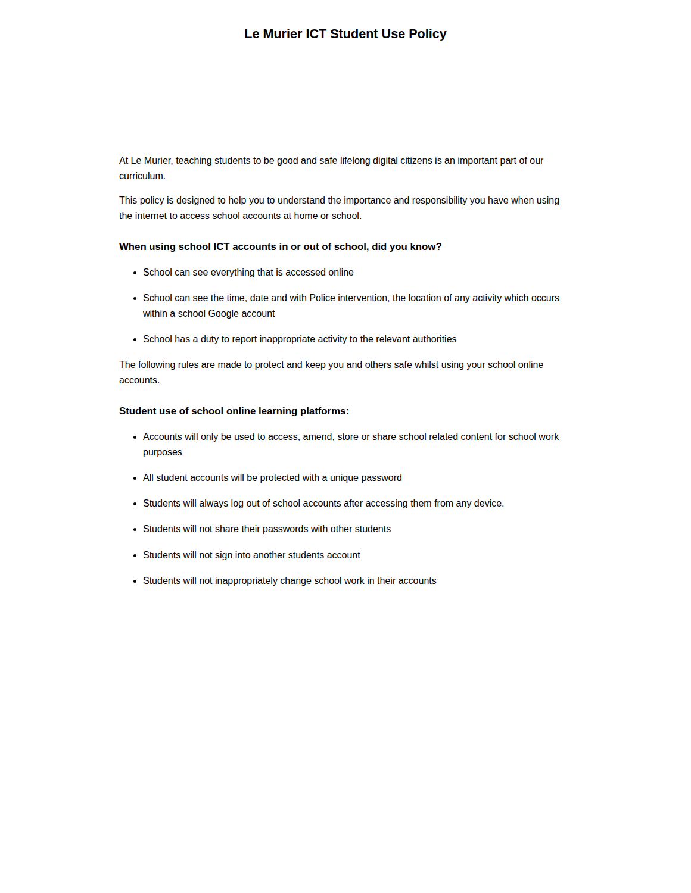Le Murier ICT Student Use Policy
At Le Murier, teaching students to be good and safe lifelong digital citizens is an important part of our curriculum.
This policy is designed to help you to understand the importance and responsibility you have when using the internet to access school accounts at home or school.
When using school ICT accounts in or out of school, did you know?
School can see everything that is accessed online
School can see the time, date and with Police intervention, the location of any activity which occurs within a school Google account
School has a duty to report inappropriate activity to the relevant authorities
The following rules are made to protect and keep you and others safe whilst using your school online accounts.
Student use of school online learning platforms:
Accounts will only be used to access, amend, store or share school related content for school work purposes
All student accounts will be protected with a unique password
Students will always log out of school accounts after accessing them from any device.
Students will not share their passwords with other students
Students will not sign into another students account
Students will not inappropriately change school work in their accounts